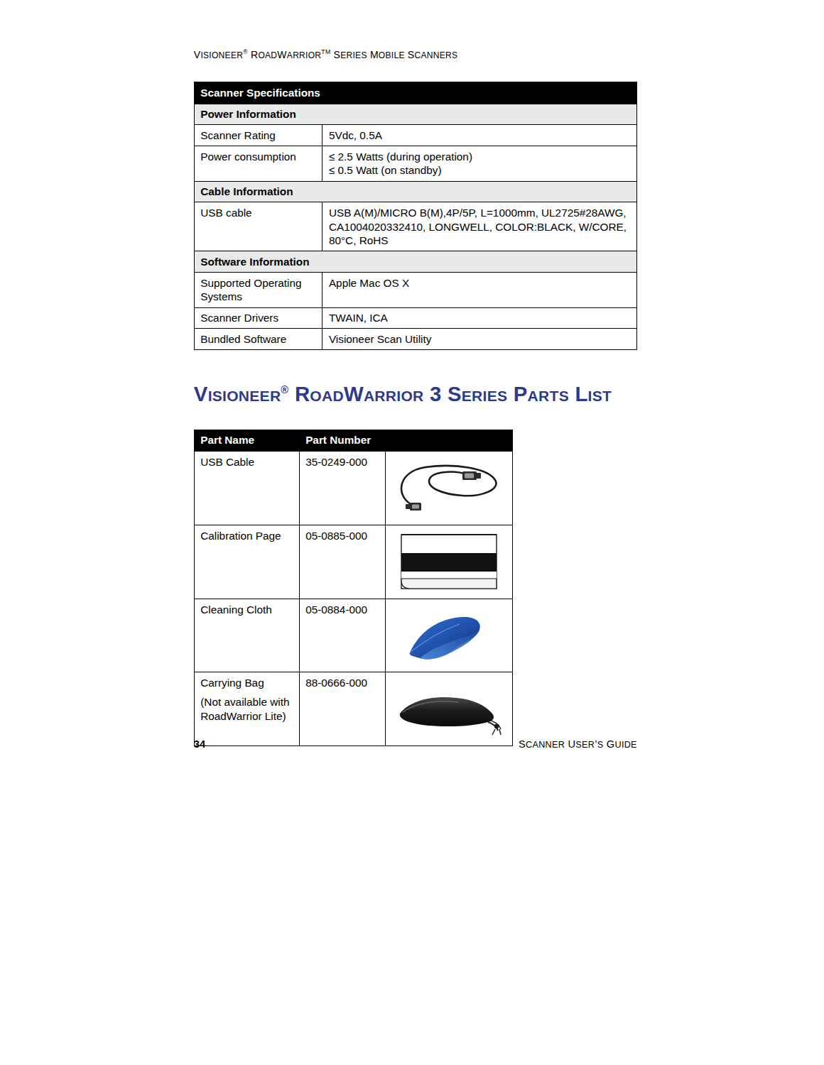VISIONEER® ROADWARRIORTM SERIES MOBILE SCANNERS
| Scanner Specifications |
| --- |
| Power Information |
| Scanner Rating | 5Vdc, 0.5A |
| Power consumption | ≤ 2.5 Watts (during operation) ≤ 0.5 Watt (on standby) |
| Cable Information |
| USB cable | USB A(M)/MICRO B(M),4P/5P, L=1000mm, UL2725#28AWG, CA1004020332410, LONGWELL, COLOR:BLACK, W/CORE, 80°C, RoHS |
| Software Information |
| Supported Operating Systems | Apple Mac OS X |
| Scanner Drivers | TWAIN, ICA |
| Bundled Software | Visioneer Scan Utility |
Visioneer® RoadWarrior 3 Series Parts List
| Part Name | Part Number |
| --- | --- |
| USB Cable | 35-0249-000 | |
| Calibration Page | 05-0885-000 | |
| Cleaning Cloth | 05-0884-000 | |
| Carrying Bag (Not available with RoadWarrior Lite) | 88-0666-000 | |
34 SCANNER USER’S GUIDE